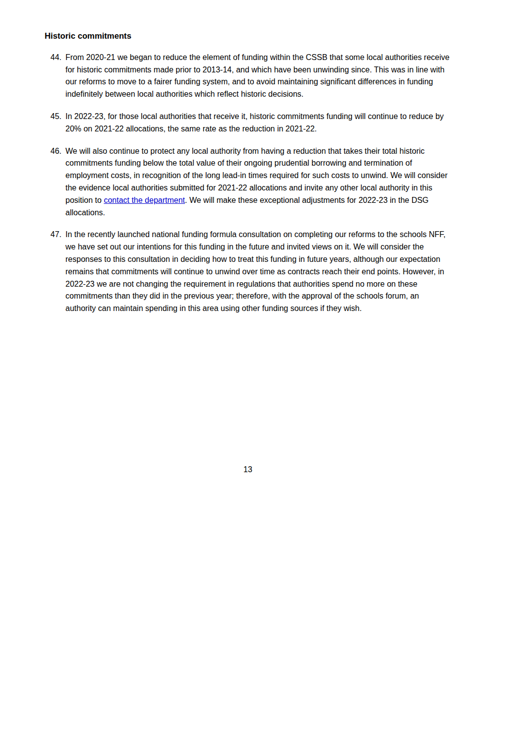Historic commitments
From 2020-21 we began to reduce the element of funding within the CSSB that some local authorities receive for historic commitments made prior to 2013-14, and which have been unwinding since. This was in line with our reforms to move to a fairer funding system, and to avoid maintaining significant differences in funding indefinitely between local authorities which reflect historic decisions.
In 2022-23, for those local authorities that receive it, historic commitments funding will continue to reduce by 20% on 2021-22 allocations, the same rate as the reduction in 2021-22.
We will also continue to protect any local authority from having a reduction that takes their total historic commitments funding below the total value of their ongoing prudential borrowing and termination of employment costs, in recognition of the long lead-in times required for such costs to unwind. We will consider the evidence local authorities submitted for 2021-22 allocations and invite any other local authority in this position to contact the department. We will make these exceptional adjustments for 2022-23 in the DSG allocations.
In the recently launched national funding formula consultation on completing our reforms to the schools NFF, we have set out our intentions for this funding in the future and invited views on it. We will consider the responses to this consultation in deciding how to treat this funding in future years, although our expectation remains that commitments will continue to unwind over time as contracts reach their end points. However, in 2022-23 we are not changing the requirement in regulations that authorities spend no more on these commitments than they did in the previous year; therefore, with the approval of the schools forum, an authority can maintain spending in this area using other funding sources if they wish.
13